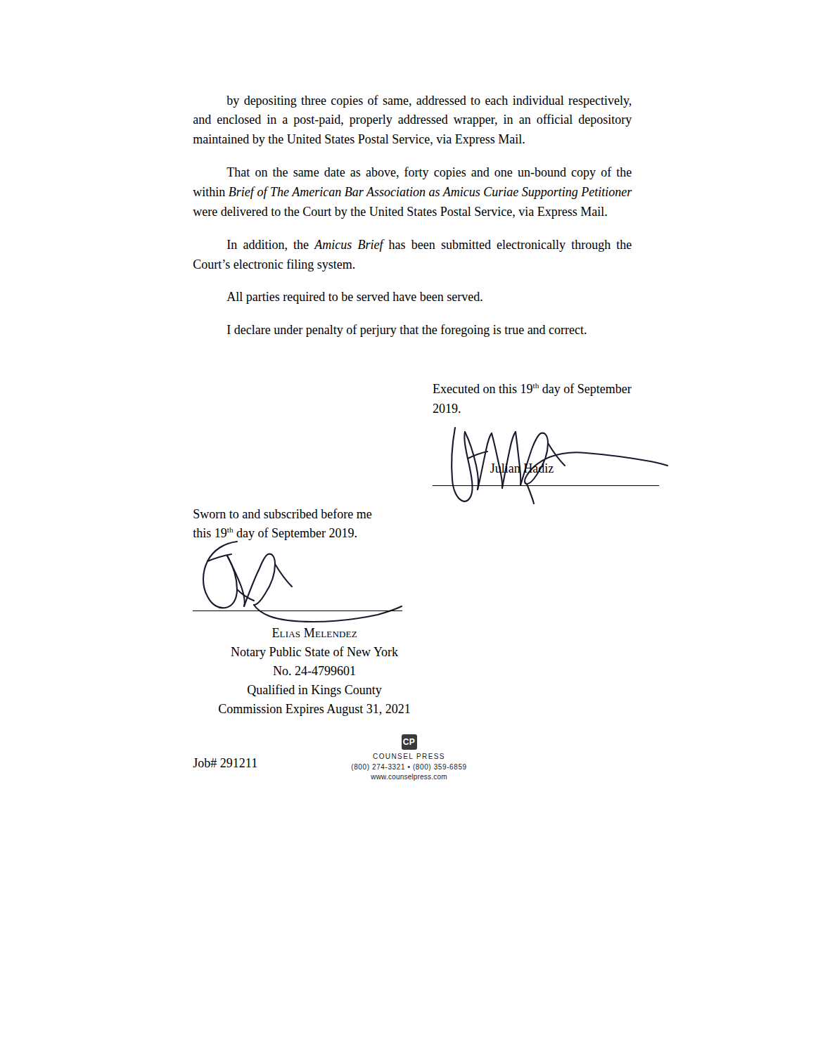by depositing three copies of same, addressed to each individual respectively, and enclosed in a post-paid, properly addressed wrapper, in an official depository maintained by the United States Postal Service, via Express Mail.
That on the same date as above, forty copies and one un-bound copy of the within Brief of The American Bar Association as Amicus Curiae Supporting Petitioner were delivered to the Court by the United States Postal Service, via Express Mail.
In addition, the Amicus Brief has been submitted electronically through the Court’s electronic filing system.
All parties required to be served have been served.
I declare under penalty of perjury that the foregoing is true and correct.
Executed on this 19th day of September 2019.
Julian Hadiz
Sworn to and subscribed before me
this 19th day of September 2019.
Elias Melendez
Notary Public State of New York
No. 24-4799601
Qualified in Kings County
Commission Expires August 31, 2021
Job# 291211
CP
COUNSEL PRESS
(800) 274-3321 • (800) 359-6859
www.counselpress.com